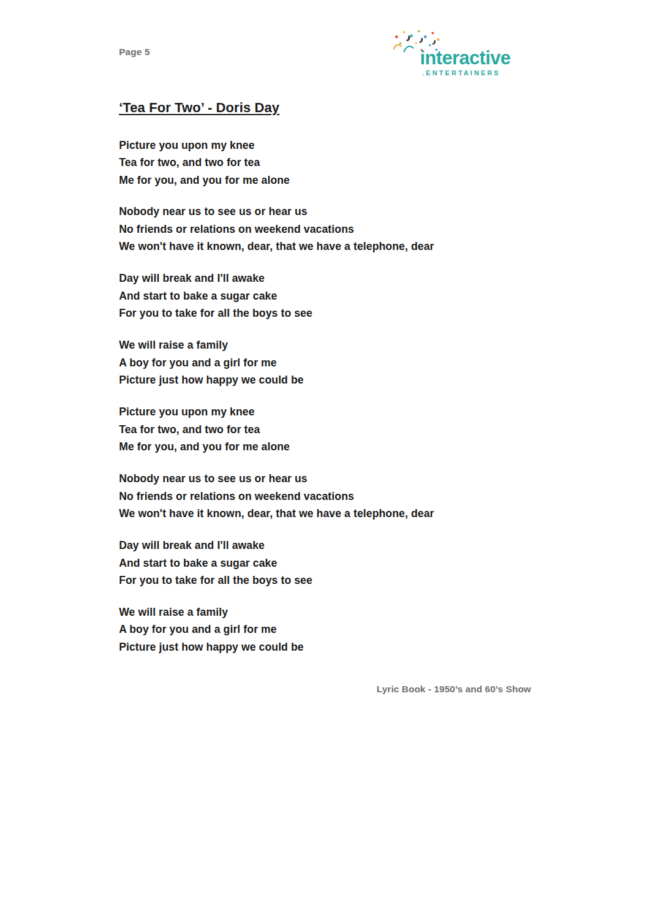Page 5
interactive
. ENTERTAINERS
‘Tea For Two’ - Doris Day
Picture you upon my knee
Tea for two, and two for tea
Me for you, and you for me alone
Nobody near us to see us or hear us
No friends or relations on weekend vacations
We won't have it known, dear, that we have a telephone, dear
Day will break and I'll awake
And start to bake a sugar cake
For you to take for all the boys to see
We will raise a family
A boy for you and a girl for me
Picture just how happy we could be
Picture you upon my knee
Tea for two, and two for tea
Me for you, and you for me alone
Nobody near us to see us or hear us
No friends or relations on weekend vacations
We won't have it known, dear, that we have a telephone, dear
Day will break and I'll awake
And start to bake a sugar cake
For you to take for all the boys to see
We will raise a family
A boy for you and a girl for me
Picture just how happy we could be
Lyric Book - 1950’s and 60’s Show